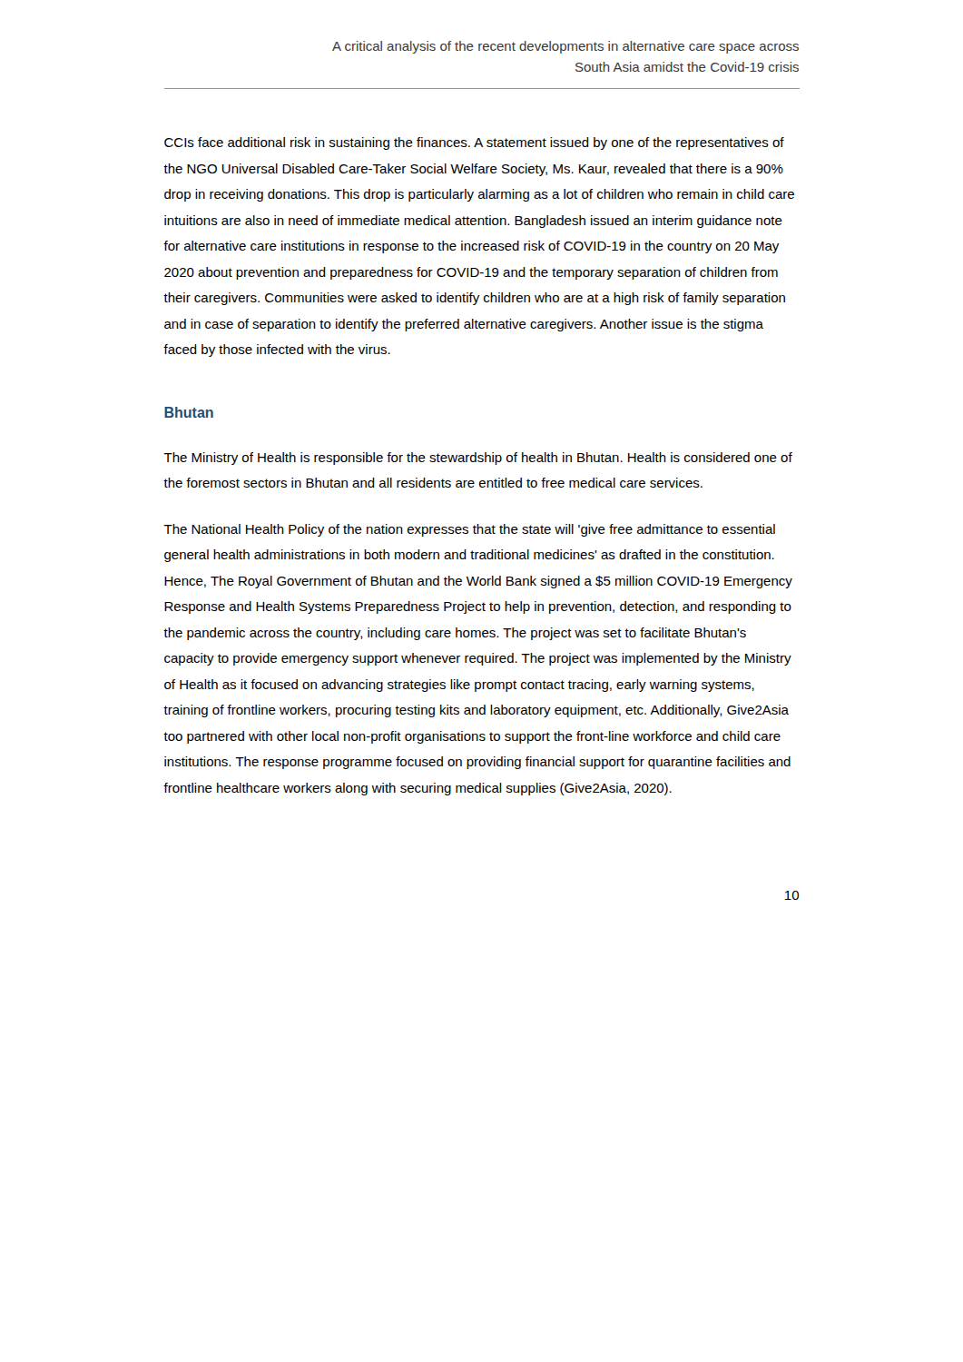A critical analysis of the recent developments in alternative care space across
South Asia amidst the Covid-19 crisis
CCIs face additional risk in sustaining the finances. A statement issued by one of the representatives of the NGO Universal Disabled Care-Taker Social Welfare Society, Ms. Kaur, revealed that there is a 90% drop in receiving donations. This drop is particularly alarming as a lot of children who remain in child care intuitions are also in need of immediate medical attention. Bangladesh issued an interim guidance note for alternative care institutions in response to the increased risk of COVID-19 in the country on 20 May 2020 about prevention and preparedness for COVID-19 and the temporary separation of children from their caregivers. Communities were asked to identify children who are at a high risk of family separation and in case of separation to identify the preferred alternative caregivers. Another issue is the stigma faced by those infected with the virus.
Bhutan
The Ministry of Health is responsible for the stewardship of health in Bhutan. Health is considered one of the foremost sectors in Bhutan and all residents are entitled to free medical care services.
The National Health Policy of the nation expresses that the state will 'give free admittance to essential general health administrations in both modern and traditional medicines' as drafted in the constitution. Hence, The Royal Government of Bhutan and the World Bank signed a $5 million COVID-19 Emergency Response and Health Systems Preparedness Project to help in prevention, detection, and responding to the pandemic across the country, including care homes. The project was set to facilitate Bhutan's capacity to provide emergency support whenever required. The project was implemented by the Ministry of Health as it focused on advancing strategies like prompt contact tracing, early warning systems, training of frontline workers, procuring testing kits and laboratory equipment, etc. Additionally, Give2Asia too partnered with other local non-profit organisations to support the front-line workforce and child care institutions. The response programme focused on providing financial support for quarantine facilities and frontline healthcare workers along with securing medical supplies (Give2Asia, 2020).
10